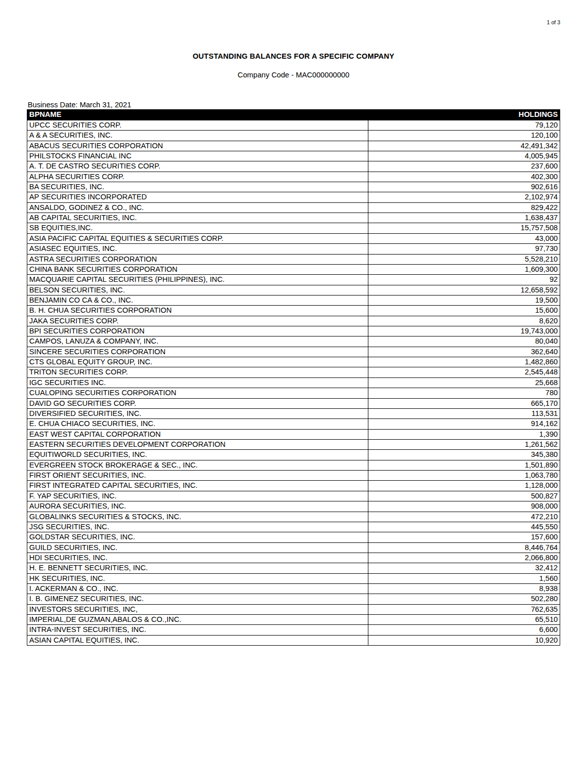1 of 3
OUTSTANDING BALANCES FOR A SPECIFIC COMPANY
Company Code - MAC000000000
Business Date: March 31, 2021
| BPNAME | HOLDINGS |
| --- | --- |
| UPCC SECURITIES CORP. | 79,120 |
| A & A SECURITIES, INC. | 120,100 |
| ABACUS SECURITIES CORPORATION | 42,491,342 |
| PHILSTOCKS FINANCIAL INC | 4,005,945 |
| A. T. DE CASTRO SECURITIES CORP. | 237,600 |
| ALPHA SECURITIES CORP. | 402,300 |
| BA SECURITIES, INC. | 902,616 |
| AP SECURITIES INCORPORATED | 2,102,974 |
| ANSALDO, GODINEZ & CO., INC. | 829,422 |
| AB CAPITAL SECURITIES, INC. | 1,638,437 |
| SB EQUITIES,INC. | 15,757,508 |
| ASIA PACIFIC CAPITAL EQUITIES & SECURITIES CORP. | 43,000 |
| ASIASEC EQUITIES, INC. | 97,730 |
| ASTRA SECURITIES CORPORATION | 5,528,210 |
| CHINA BANK SECURITIES CORPORATION | 1,609,300 |
| MACQUARIE CAPITAL SECURITIES (PHILIPPINES), INC. | 92 |
| BELSON SECURITIES, INC. | 12,658,592 |
| BENJAMIN CO CA & CO., INC. | 19,500 |
| B. H. CHUA SECURITIES CORPORATION | 15,600 |
| JAKA SECURITIES CORP. | 8,620 |
| BPI SECURITIES CORPORATION | 19,743,000 |
| CAMPOS, LANUZA & COMPANY, INC. | 80,040 |
| SINCERE SECURITIES CORPORATION | 362,640 |
| CTS GLOBAL EQUITY GROUP, INC. | 1,482,860 |
| TRITON SECURITIES CORP. | 2,545,448 |
| IGC SECURITIES INC. | 25,668 |
| CUALOPING SECURITIES CORPORATION | 780 |
| DAVID GO SECURITIES CORP. | 665,170 |
| DIVERSIFIED SECURITIES, INC. | 113,531 |
| E. CHUA CHIACO SECURITIES, INC. | 914,162 |
| EAST WEST CAPITAL CORPORATION | 1,390 |
| EASTERN SECURITIES DEVELOPMENT CORPORATION | 1,261,562 |
| EQUITIWORLD SECURITIES, INC. | 345,380 |
| EVERGREEN STOCK BROKERAGE & SEC., INC. | 1,501,890 |
| FIRST ORIENT SECURITIES, INC. | 1,063,780 |
| FIRST INTEGRATED CAPITAL SECURITIES, INC. | 1,128,000 |
| F. YAP SECURITIES, INC. | 500,827 |
| AURORA SECURITIES, INC. | 908,000 |
| GLOBALINKS SECURITIES & STOCKS, INC. | 472,210 |
| JSG SECURITIES, INC. | 445,550 |
| GOLDSTAR SECURITIES, INC. | 157,600 |
| GUILD SECURITIES, INC. | 8,446,764 |
| HDI SECURITIES, INC. | 2,066,800 |
| H. E. BENNETT SECURITIES, INC. | 32,412 |
| HK SECURITIES, INC. | 1,560 |
| I. ACKERMAN & CO., INC. | 8,938 |
| I. B. GIMENEZ SECURITIES, INC. | 502,280 |
| INVESTORS SECURITIES, INC, | 762,635 |
| IMPERIAL,DE GUZMAN,ABALOS & CO.,INC. | 65,510 |
| INTRA-INVEST SECURITIES, INC. | 6,600 |
| ASIAN CAPITAL EQUITIES, INC. | 10,920 |